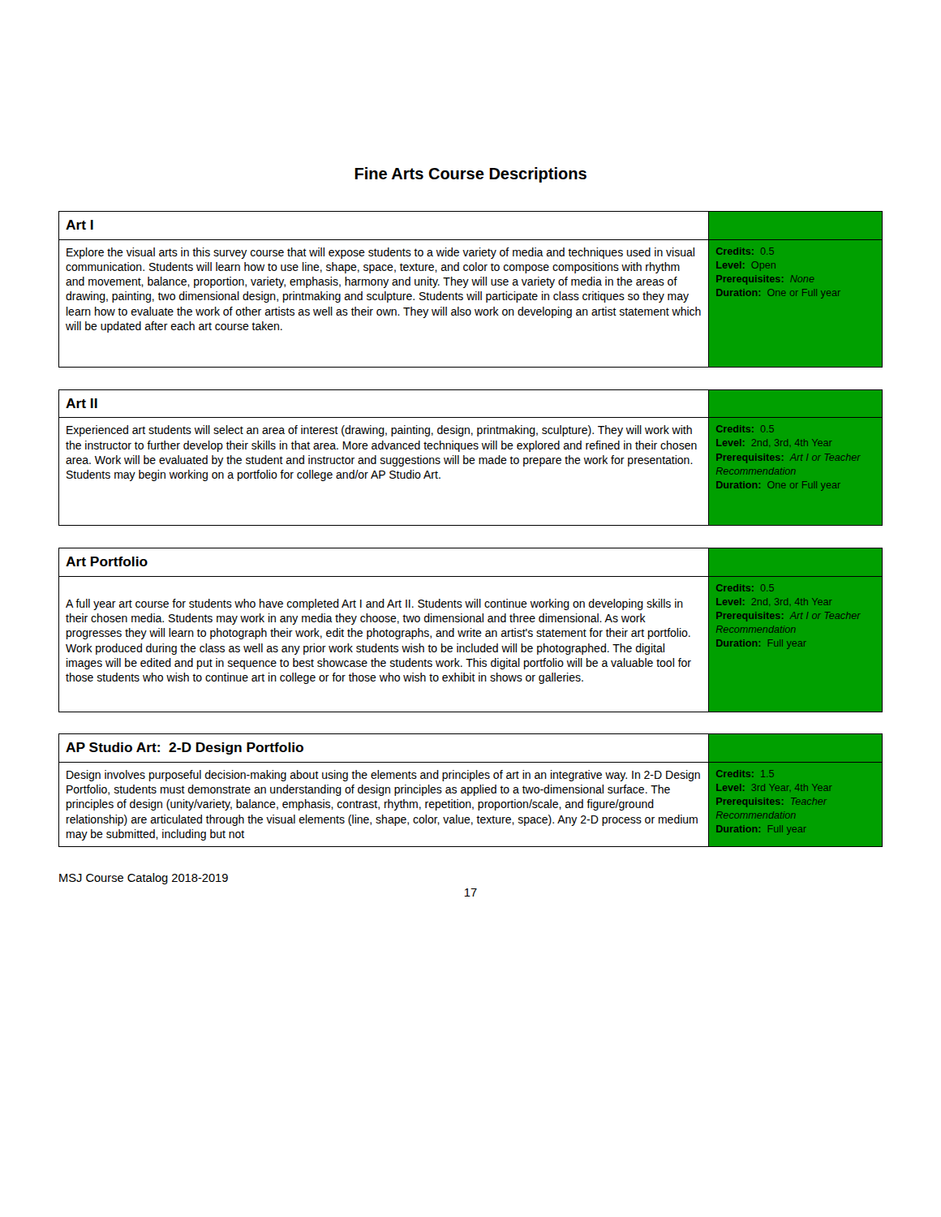Fine Arts Course Descriptions
| Art I | |
| Explore the visual arts in this survey course that will expose students to a wide variety of media and techniques used in visual communication. Students will learn how to use line, shape, space, texture, and color to compose compositions with rhythm and movement, balance, proportion, variety, emphasis, harmony and unity. They will use a variety of media in the areas of drawing, painting, two dimensional design, printmaking and sculpture. Students will participate in class critiques so they may learn how to evaluate the work of other artists as well as their own. They will also work on developing an artist statement which will be updated after each art course taken. | Credits: 0.5 Level: Open Prerequisites: None Duration: One or Full year |
| Art II | |
| Experienced art students will select an area of interest (drawing, painting, design, printmaking, sculpture). They will work with the instructor to further develop their skills in that area. More advanced techniques will be explored and refined in their chosen area. Work will be evaluated by the student and instructor and suggestions will be made to prepare the work for presentation. Students may begin working on a portfolio for college and/or AP Studio Art. | Credits: 0.5 Level: 2nd, 3rd, 4th Year Prerequisites: Art I or Teacher Recommendation Duration: One or Full year |
| Art Portfolio | |
| A full year art course for students who have completed Art I and Art II. Students will continue working on developing skills in their chosen media. Students may work in any media they choose, two dimensional and three dimensional. As work progresses they will learn to photograph their work, edit the photographs, and write an artist's statement for their art portfolio. Work produced during the class as well as any prior work students wish to be included will be photographed. The digital images will be edited and put in sequence to best showcase the students work. This digital portfolio will be a valuable tool for those students who wish to continue art in college or for those who wish to exhibit in shows or galleries. | Credits: 0.5 Level: 2nd, 3rd, 4th Year Prerequisites: Art I or Teacher Recommendation Duration: Full year |
| AP Studio Art: 2-D Design Portfolio | |
| Design involves purposeful decision-making about using the elements and principles of art in an integrative way. In 2-D Design Portfolio, students must demonstrate an understanding of design principles as applied to a two-dimensional surface. The principles of design (unity/variety, balance, emphasis, contrast, rhythm, repetition, proportion/scale, and figure/ground relationship) are articulated through the visual elements (line, shape, color, value, texture, space). Any 2-D process or medium may be submitted, including but not | Credits: 1.5 Level: 3rd Year, 4th Year Prerequisites: Teacher Recommendation Duration: Full year |
MSJ Course Catalog 2018-2019
17